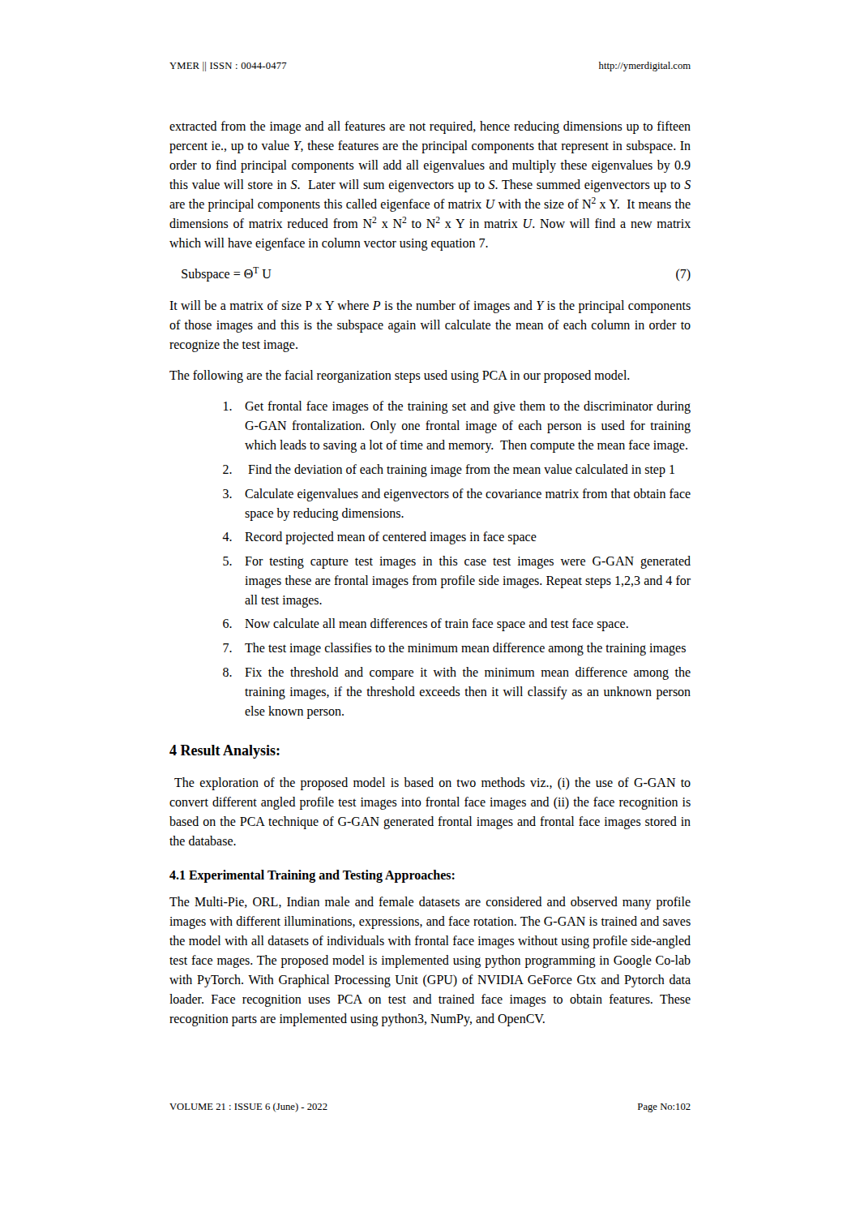YMER || ISSN : 0044-0477
http://ymerdigital.com
extracted from the image and all features are not required, hence reducing dimensions up to fifteen percent ie., up to value Y, these features are the principal components that represent in subspace. In order to find principal components will add all eigenvalues and multiply these eigenvalues by 0.9 this value will store in S. Later will sum eigenvectors up to S. These summed eigenvectors up to S are the principal components this called eigenface of matrix U with the size of N2 x Y. It means the dimensions of matrix reduced from N2 x N2 to N2 x Y in matrix U. Now will find a new matrix which will have eigenface in column vector using equation 7.
Subspace = ΘT U (7)
It will be a matrix of size P x Y where P is the number of images and Y is the principal components of those images and this is the subspace again will calculate the mean of each column in order to recognize the test image.
The following are the facial reorganization steps used using PCA in our proposed model.
Get frontal face images of the training set and give them to the discriminator during G-GAN frontalization. Only one frontal image of each person is used for training which leads to saving a lot of time and memory. Then compute the mean face image.
Find the deviation of each training image from the mean value calculated in step 1
Calculate eigenvalues and eigenvectors of the covariance matrix from that obtain face space by reducing dimensions.
Record projected mean of centered images in face space
For testing capture test images in this case test images were G-GAN generated images these are frontal images from profile side images. Repeat steps 1,2,3 and 4 for all test images.
Now calculate all mean differences of train face space and test face space.
The test image classifies to the minimum mean difference among the training images
Fix the threshold and compare it with the minimum mean difference among the training images, if the threshold exceeds then it will classify as an unknown person else known person.
4 Result Analysis:
The exploration of the proposed model is based on two methods viz., (i) the use of G-GAN to convert different angled profile test images into frontal face images and (ii) the face recognition is based on the PCA technique of G-GAN generated frontal images and frontal face images stored in the database.
4.1 Experimental Training and Testing Approaches:
The Multi-Pie, ORL, Indian male and female datasets are considered and observed many profile images with different illuminations, expressions, and face rotation. The G-GAN is trained and saves the model with all datasets of individuals with frontal face images without using profile side-angled test face mages. The proposed model is implemented using python programming in Google Co-lab with PyTorch. With Graphical Processing Unit (GPU) of NVIDIA GeForce Gtx and Pytorch data loader. Face recognition uses PCA on test and trained face images to obtain features. These recognition parts are implemented using python3, NumPy, and OpenCV.
VOLUME 21 : ISSUE 6 (June) - 2022
Page No:102